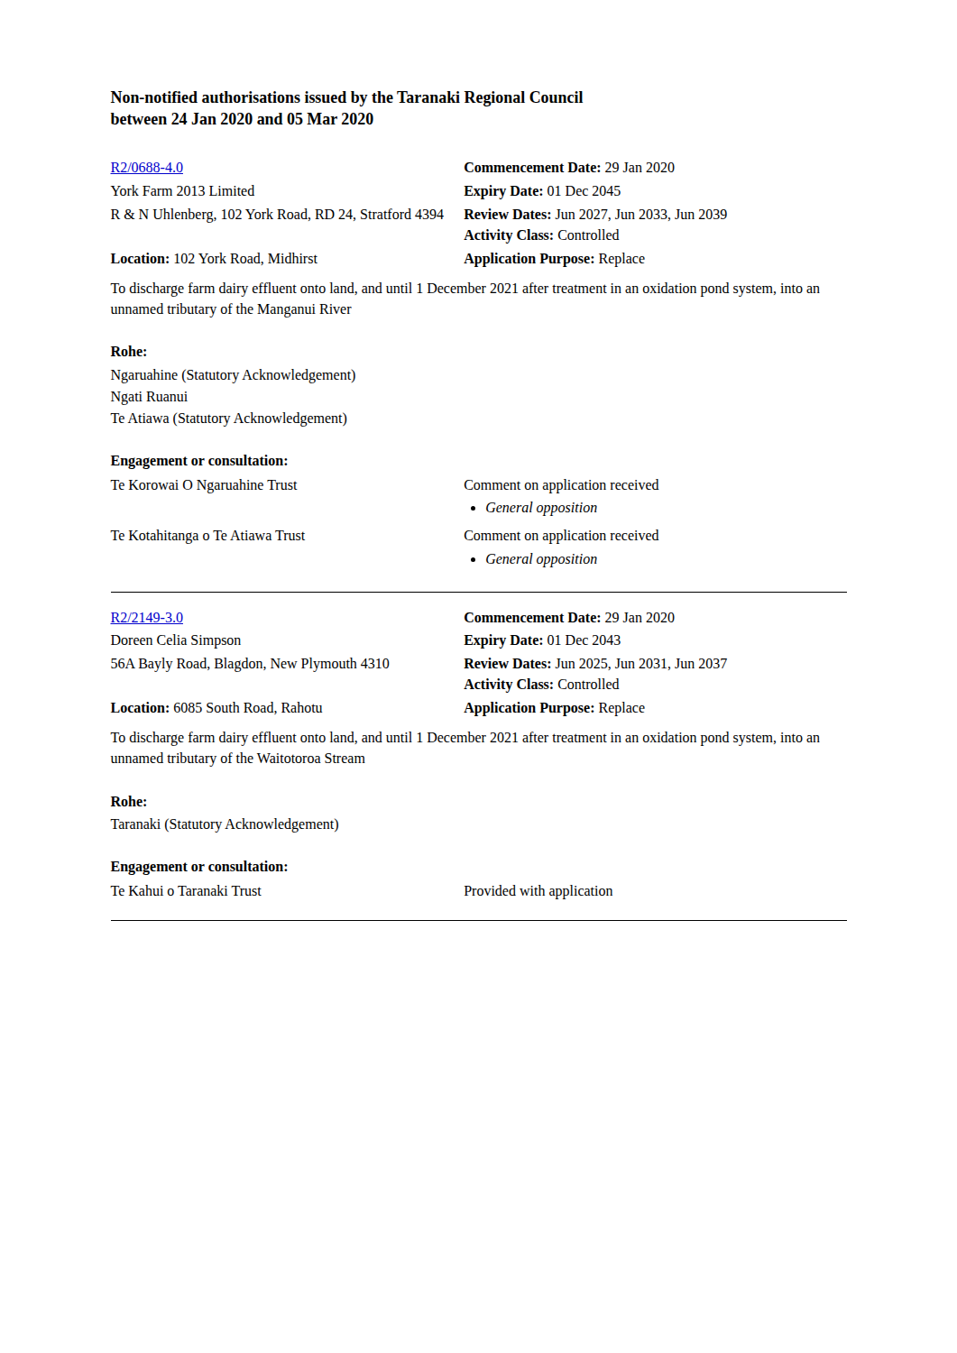Non-notified authorisations issued by the Taranaki Regional Council
between 24 Jan 2020 and 05 Mar 2020
| R2/0688-4.0 | Commencement Date: 29 Jan 2020 |
| York Farm 2013 Limited | Expiry Date: 01 Dec 2045 |
| R & N Uhlenberg, 102 York Road, RD 24, Stratford 4394 | Review Dates: Jun 2027, Jun 2033, Jun 2039 Activity Class: Controlled |
| Location: 102 York Road, Midhirst | Application Purpose: Replace |
To discharge farm dairy effluent onto land, and until 1 December 2021 after treatment in an oxidation pond system, into an unnamed tributary of the Manganui River
Rohe:
Ngaruahine (Statutory Acknowledgement)
Ngati Ruanui
Te Atiawa (Statutory Acknowledgement)
Engagement or consultation:
| Te Korowai O Ngaruahine Trust | Comment on application received General opposition |
| Te Kotahitanga o Te Atiawa Trust | Comment on application received General opposition |
| R2/2149-3.0 | Commencement Date: 29 Jan 2020 |
| Doreen Celia Simpson | Expiry Date: 01 Dec 2043 |
| 56A Bayly Road, Blagdon, New Plymouth 4310 | Review Dates: Jun 2025, Jun 2031, Jun 2037 Activity Class: Controlled |
| Location: 6085 South Road, Rahotu | Application Purpose: Replace |
To discharge farm dairy effluent onto land, and until 1 December 2021 after treatment in an oxidation pond system, into an unnamed tributary of the Waitotoroa Stream
Rohe:
Taranaki (Statutory Acknowledgement)
Engagement or consultation:
| Te Kahui o Taranaki Trust | Provided with application |